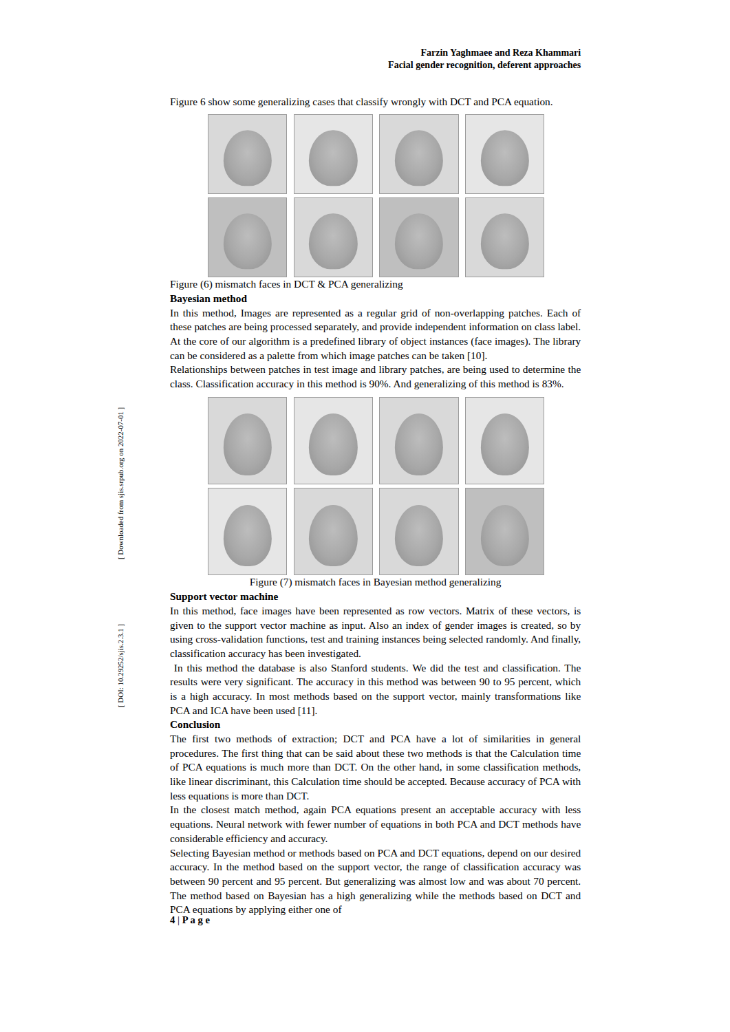[ Downloaded from sjis.srpub.org on 2022-07-01 ]
[ DOI: 10.29252/sjis.2.3.1 ]
Farzin Yaghmaee and Reza Khammari
Facial gender recognition, deferent approaches
Figure 6 show some generalizing cases that classify wrongly with DCT and PCA equation.
Figure (6) mismatch faces in DCT & PCA generalizing
Bayesian method
In this method, Images are represented as a regular grid of non-overlapping patches. Each of these patches are being processed separately, and provide independent information on class label. At the core of our algorithm is a predefined library of object instances (face images). The library can be considered as a palette from which image patches can be taken [10].
Relationships between patches in test image and library patches, are being used to determine the class. Classification accuracy in this method is 90%. And generalizing of this method is 83%.
Figure (7) mismatch faces in Bayesian method generalizing
Support vector machine
In this method, face images have been represented as row vectors. Matrix of these vectors, is given to the support vector machine as input. Also an index of gender images is created, so by using cross-validation functions, test and training instances being selected randomly. And finally, classification accuracy has been investigated.
In this method the database is also Stanford students. We did the test and classification. The results were very significant. The accuracy in this method was between 90 to 95 percent, which is a high accuracy. In most methods based on the support vector, mainly transformations like PCA and ICA have been used [11].
Conclusion
The first two methods of extraction; DCT and PCA have a lot of similarities in general procedures. The first thing that can be said about these two methods is that the Calculation time of PCA equations is much more than DCT. On the other hand, in some classification methods, like linear discriminant, this Calculation time should be accepted. Because accuracy of PCA with less equations is more than DCT.
In the closest match method, again PCA equations present an acceptable accuracy with less equations. Neural network with fewer number of equations in both PCA and DCT methods have considerable efficiency and accuracy.
Selecting Bayesian method or methods based on PCA and DCT equations, depend on our desired accuracy. In the method based on the support vector, the range of classification accuracy was between 90 percent and 95 percent. But generalizing was almost low and was about 70 percent. The method based on Bayesian has a high generalizing while the methods based on DCT and PCA equations by applying either one of
4 | P a g e